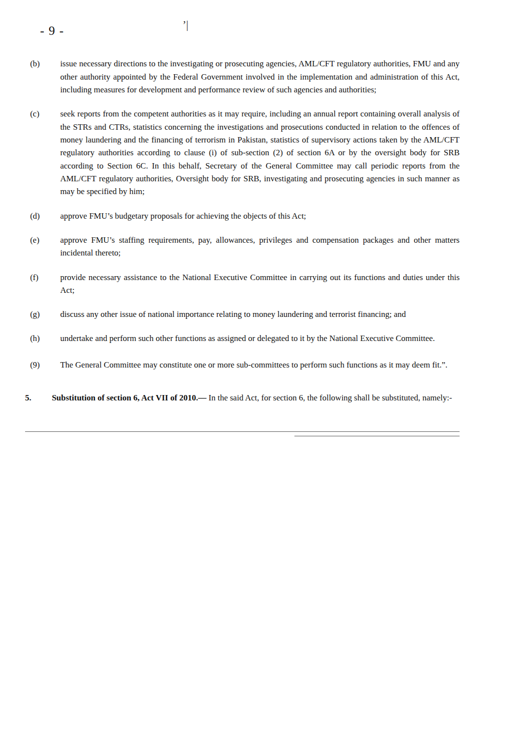- 9 - ’|
(b) issue necessary directions to the investigating or prosecuting agencies, AML/CFT regulatory authorities, FMU and any other authority appointed by the Federal Government involved in the implementation and administration of this Act, including measures for development and performance review of such agencies and authorities;
(c) seek reports from the competent authorities as it may require, including an annual report containing overall analysis of the STRs and CTRs, statistics concerning the investigations and prosecutions conducted in relation to the offences of money laundering and the financing of terrorism in Pakistan, statistics of supervisory actions taken by the AML/CFT regulatory authorities according to clause (i) of sub-section (2) of section 6A or by the oversight body for SRB according to Section 6C. In this behalf, Secretary of the General Committee may call periodic reports from the AML/CFT regulatory authorities, Oversight body for SRB, investigating and prosecuting agencies in such manner as may be specified by him;
(d) approve FMU’s budgetary proposals for achieving the objects of this Act;
(e) approve FMU’s staffing requirements, pay, allowances, privileges and compensation packages and other matters incidental thereto;
(f) provide necessary assistance to the National Executive Committee in carrying out its functions and duties under this Act;
(g) discuss any other issue of national importance relating to money laundering and terrorist financing; and
(h) undertake and perform such other functions as assigned or delegated to it by the National Executive Committee.
(9) The General Committee may constitute one or more sub-committees to perform such functions as it may deem fit.”.
5. Substitution of section 6, Act VII of 2010.— In the said Act, for section 6, the following shall be substituted, namely:-